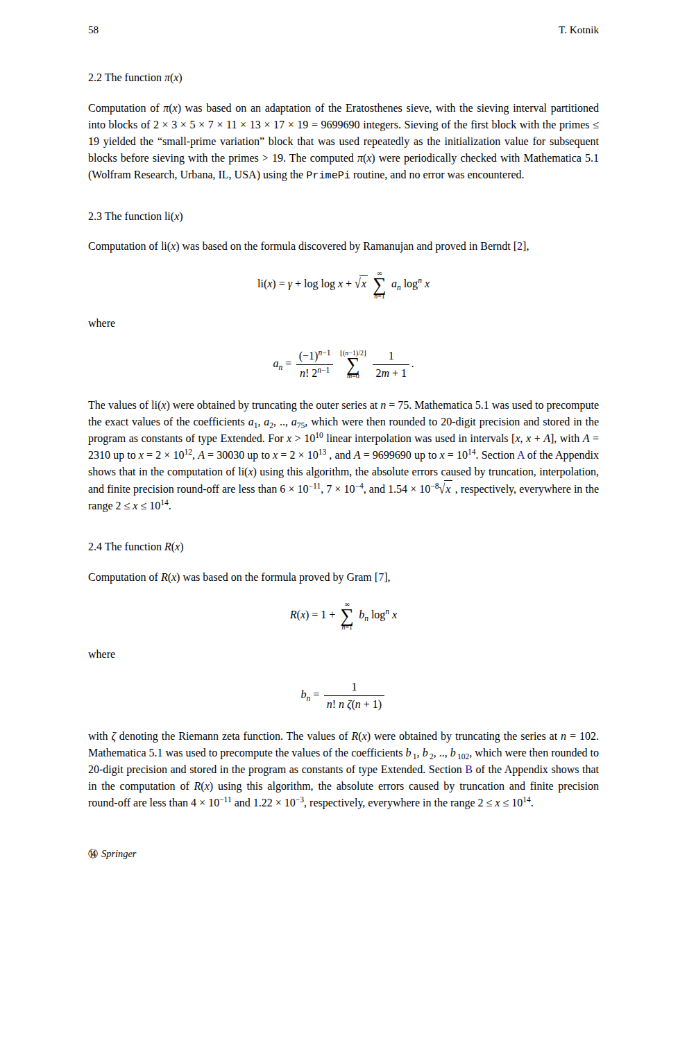58 T. Kotnik
2.2 The function π(x)
Computation of π(x) was based on an adaptation of the Eratosthenes sieve, with the sieving interval partitioned into blocks of 2 × 3 × 5 × 7 × 11 × 13 × 17 × 19 = 9699690 integers. Sieving of the first block with the primes ≤ 19 yielded the “small-prime variation” block that was used repeatedly as the initialization value for subsequent blocks before sieving with the primes > 19. The computed π(x) were periodically checked with Mathematica 5.1 (Wolfram Research, Urbana, IL, USA) using the PrimePi routine, and no error was encountered.
2.3 The function li(x)
Computation of li(x) was based on the formula discovered by Ramanujan and proved in Berndt [2],
li(x) = γ + log log x + √x ∞ ∑ n=1 an logn x
where
an = (−1)n−1 n! 2n−1 (n−1)/2 ∑ m=0 1 2m + 1 .
The values of li(x) were obtained by truncating the outer series at n = 75. Mathematica 5.1 was used to precompute the exact values of the coefficients a1, a2, .., a75, which were then rounded to 20-digit precision and stored in the program as constants of type Extended. For x > 1010 linear interpolation was used in intervals [x, x + A], with A = 2310 up to x = 2 × 1012, A = 30030 up to x = 2 × 1013 , and A = 9699690 up to x = 1014. Section A of the Appendix shows that in the computation of li(x) using this algorithm, the absolute errors caused by truncation, interpolation, and finite precision round-off are less than 6 × 10−11, 7 × 10−4, and 1.54 × 10−8√x , respectively, everywhere in the range 2 ≤ x ≤ 1014.
2.4 The function R(x)
Computation of R(x) was based on the formula proved by Gram [7],
R(x) = 1 + ∞ ∑ n=1 bn logn x
where
bn = 1 n! n ζ(n + 1)
with ζ denoting the Riemann zeta function. The values of R(x) were obtained by truncating the series at n = 102. Mathematica 5.1 was used to precompute the values of the coefficients b 1, b 2, .., b 102, which were then rounded to 20-digit precision and stored in the program as constants of type Extended. Section B of the Appendix shows that in the computation of R(x) using this algorithm, the absolute errors caused by truncation and finite precision round-off are less than 4 × 10−11 and 1.22 × 10−3, respectively, everywhere in the range 2 ≤ x ≤ 1014.
⑭ Springer